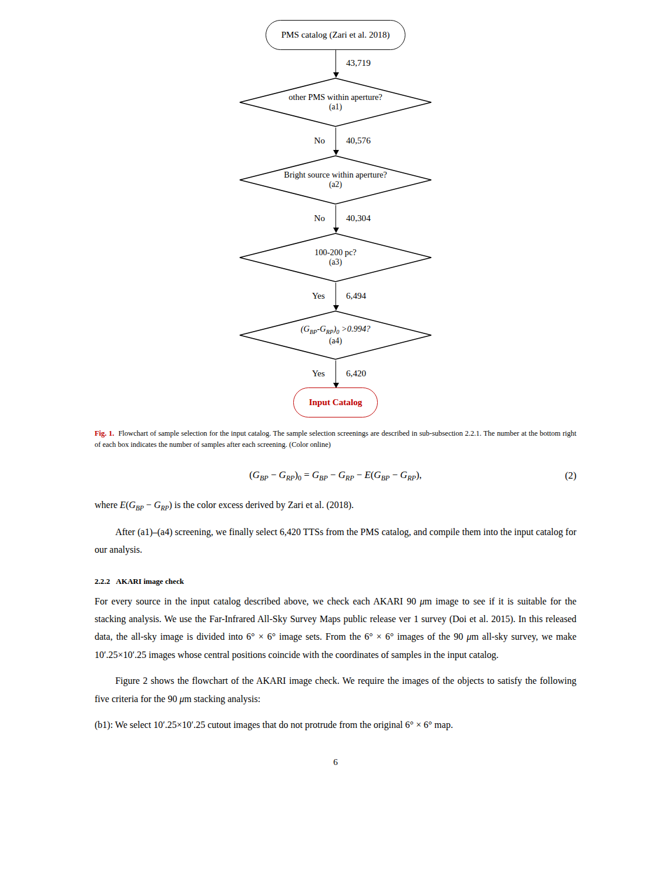PMS catalog (Zari et al. 2018)
43,719
other PMS within aperture? (a1)
No 40,576
Bright source within aperture? (a2)
No 40,304
100-200 pc? (a3)
Yes 6,494
(GBP-GRP)0 >0.994? (a4)
Yes 6,420
Input Catalog
Fig. 1. Flowchart of sample selection for the input catalog. The sample selection screenings are described in sub-subsection 2.2.1. The number at the bottom right of each box indicates the number of samples after each screening. (Color online)
(GBP − GRP)0 = GBP − GRP − E(GBP − GRP), (2)
where E(GBP − GRP) is the color excess derived by Zari et al. (2018).
After (a1)–(a4) screening, we finally select 6,420 TTSs from the PMS catalog, and compile them into the input catalog for our analysis.
2.2.2 AKARI image check
For every source in the input catalog described above, we check each AKARI 90 μm image to see if it is suitable for the stacking analysis. We use the Far-Infrared All-Sky Survey Maps public release ver 1 survey (Doi et al. 2015). In this released data, the all-sky image is divided into 6° × 6° image sets. From the 6° × 6° images of the 90 μm all-sky survey, we make 10′.25×10′.25 images whose central positions coincide with the coordinates of samples in the input catalog.
Figure 2 shows the flowchart of the AKARI image check. We require the images of the objects to satisfy the following five criteria for the 90 μm stacking analysis:
(b1): We select 10′.25×10′.25 cutout images that do not protrude from the original 6° × 6° map.
6